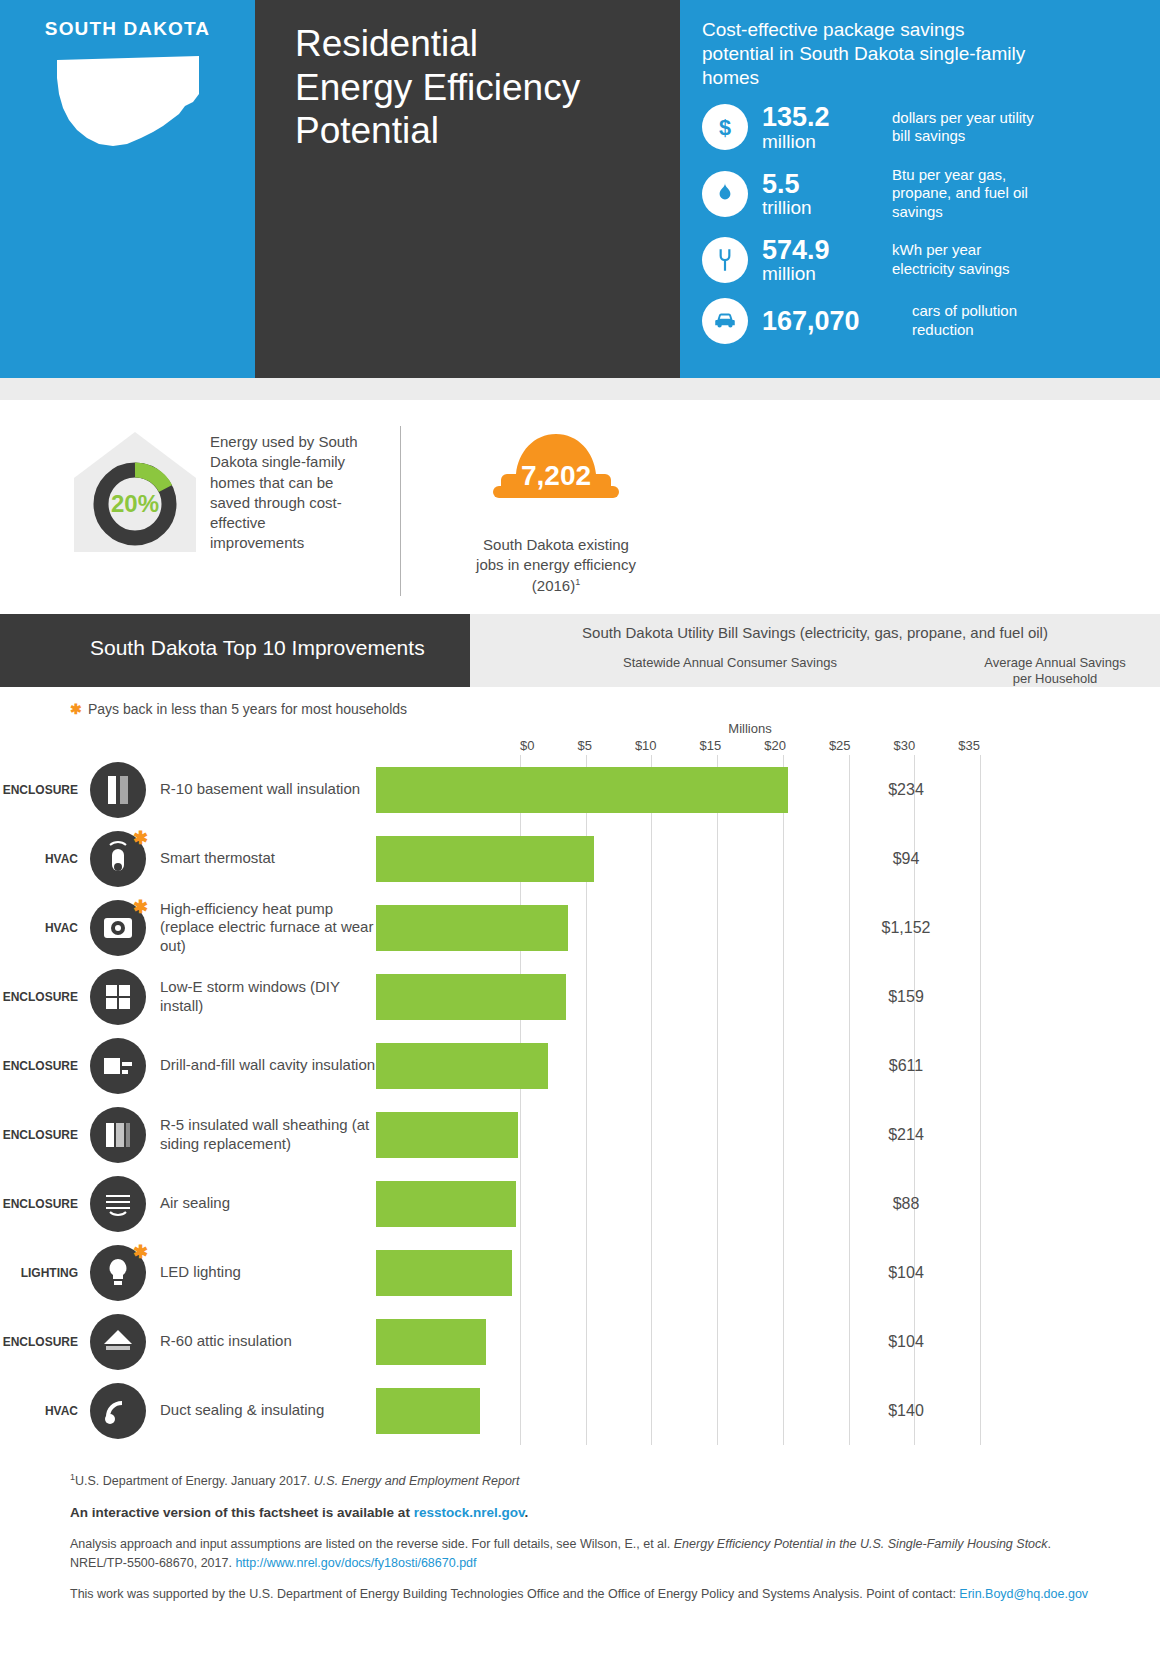SOUTH DAKOTA
Residential
Energy Efficiency
Potential
Cost-effective package savings
potential in South Dakota single-family
homes
$
135.2million
dollars per year utility
bill savings
5.5trillion
Btu per year gas,
propane, and fuel oil
savings
574.9million
kWh per year
electricity savings
167,070
cars of pollution
reduction
20%
Energy used by South Dakota single-family homes that can be saved through cost-effective improvements
7,202
South Dakota existing
jobs in energy efficiency
(2016)1
South Dakota Top 10 Improvements
South Dakota Utility Bill Savings (electricity, gas, propane, and fuel oil)
Statewide Annual Consumer Savings
Average Annual Savings
per Household
✱Pays back in less than 5 years for most households
Millions
$0$5$10$15$20$25$30$35
Enclosure
R-10 basement wall insulation
$234
HVAC
✱
Smart thermostat
$94
HVAC
✱
High-efficiency heat pump (replace electric furnace at wear out)
$1,152
Enclosure
Low-E storm windows (DIY install)
$159
Enclosure
Drill-and-fill wall cavity insulation
$611
Enclosure
R-5 insulated wall sheathing (at siding replacement)
$214
Enclosure
Air sealing
$88
Lighting
✱
LED lighting
$104
Enclosure
R-60 attic insulation
$104
HVAC
Duct sealing & insulating
$140
1U.S. Department of Energy. January 2017. U.S. Energy and Employment Report
An interactive version of this factsheet is available at resstock.nrel.gov.
Analysis approach and input assumptions are listed on the reverse side. For full details, see Wilson, E., et al. Energy Efficiency Potential in the U.S. Single-Family Housing Stock. NREL/TP-5500-68670, 2017. http://www.nrel.gov/docs/fy18osti/68670.pdf
This work was supported by the U.S. Department of Energy Building Technologies Office and the Office of Energy Policy and Systems Analysis. Point of contact: Erin.Boyd@hq.doe.gov